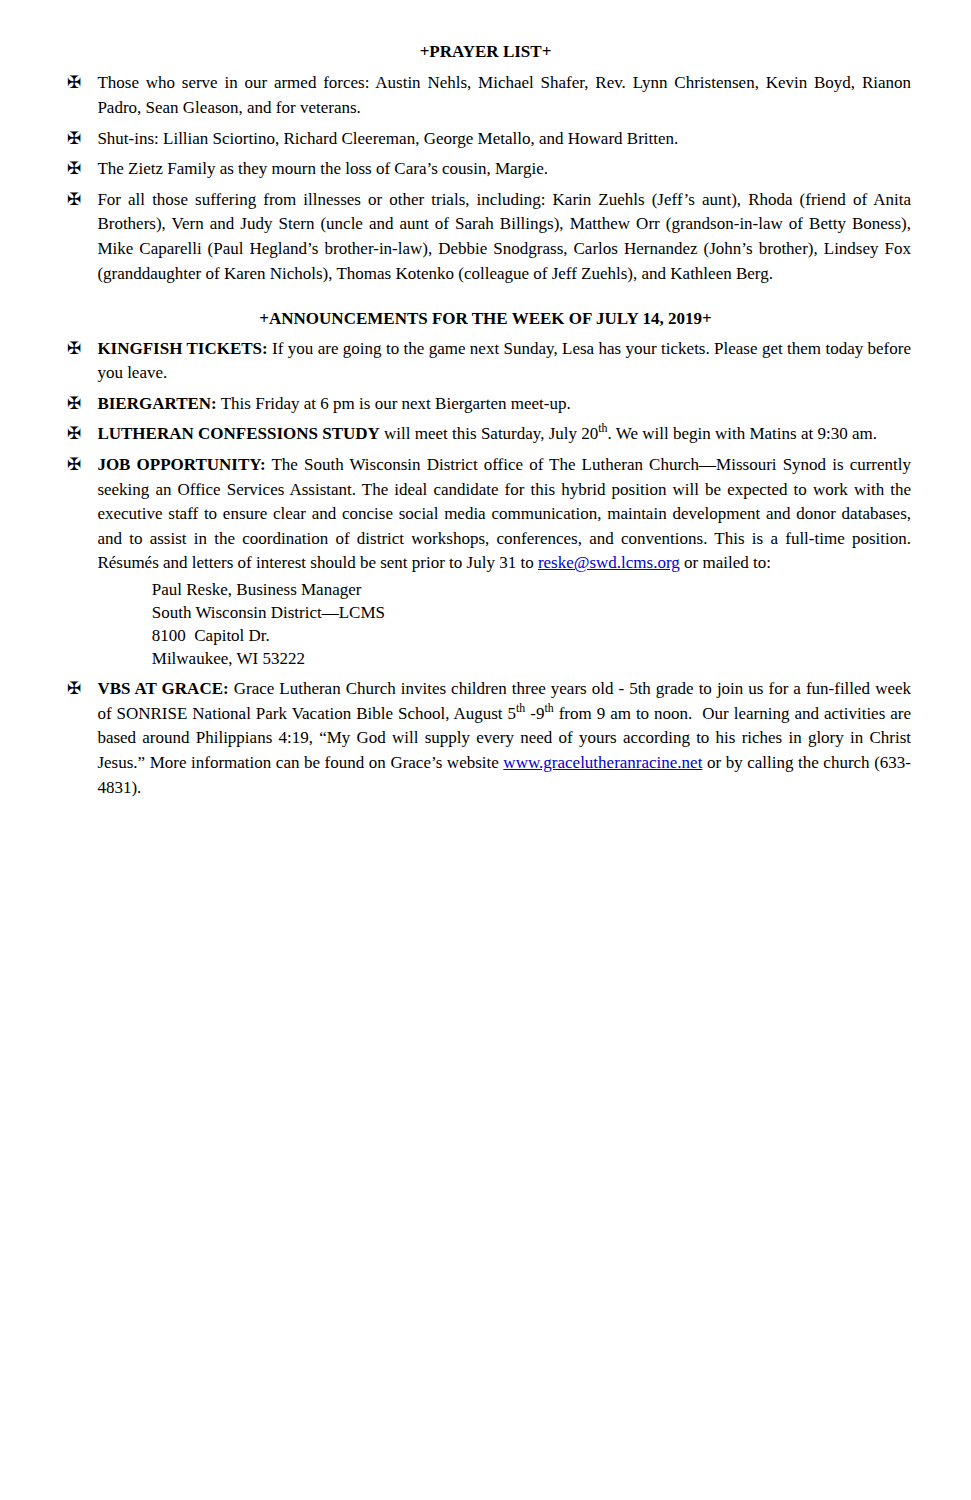+PRAYER LIST+
Those who serve in our armed forces: Austin Nehls, Michael Shafer, Rev. Lynn Christensen, Kevin Boyd, Rianon Padro, Sean Gleason, and for veterans.
Shut-ins: Lillian Sciortino, Richard Cleereman, George Metallo, and Howard Britten.
The Zietz Family as they mourn the loss of Cara’s cousin, Margie.
For all those suffering from illnesses or other trials, including: Karin Zuehls (Jeff’s aunt), Rhoda (friend of Anita Brothers), Vern and Judy Stern (uncle and aunt of Sarah Billings), Matthew Orr (grandson-in-law of Betty Boness), Mike Caparelli (Paul Hegland’s brother-in-law), Debbie Snodgrass, Carlos Hernandez (John’s brother), Lindsey Fox (granddaughter of Karen Nichols), Thomas Kotenko (colleague of Jeff Zuehls), and Kathleen Berg.
+ANNOUNCEMENTS FOR THE WEEK OF JULY 14, 2019+
KINGFISH TICKETS: If you are going to the game next Sunday, Lesa has your tickets. Please get them today before you leave.
BIERGARTEN: This Friday at 6 pm is our next Biergarten meet-up.
LUTHERAN CONFESSIONS STUDY will meet this Saturday, July 20th. We will begin with Matins at 9:30 am.
JOB OPPORTUNITY: The South Wisconsin District office of The Lutheran Church—Missouri Synod is currently seeking an Office Services Assistant. The ideal candidate for this hybrid position will be expected to work with the executive staff to ensure clear and concise social media communication, maintain development and donor databases, and to assist in the coordination of district workshops, conferences, and conventions. This is a full-time position. Résumés and letters of interest should be sent prior to July 31 to reske@swd.lcms.org or mailed to:
Paul Reske, Business Manager
South Wisconsin District—LCMS
8100 Capitol Dr.
Milwaukee, WI 53222
VBS AT GRACE: Grace Lutheran Church invites children three years old - 5th grade to join us for a fun-filled week of SONRISE National Park Vacation Bible School, August 5th -9th from 9 am to noon. Our learning and activities are based around Philippians 4:19, “My God will supply every need of yours according to his riches in glory in Christ Jesus.” More information can be found on Grace’s website www.gracelutheranracine.net or by calling the church (633-4831).